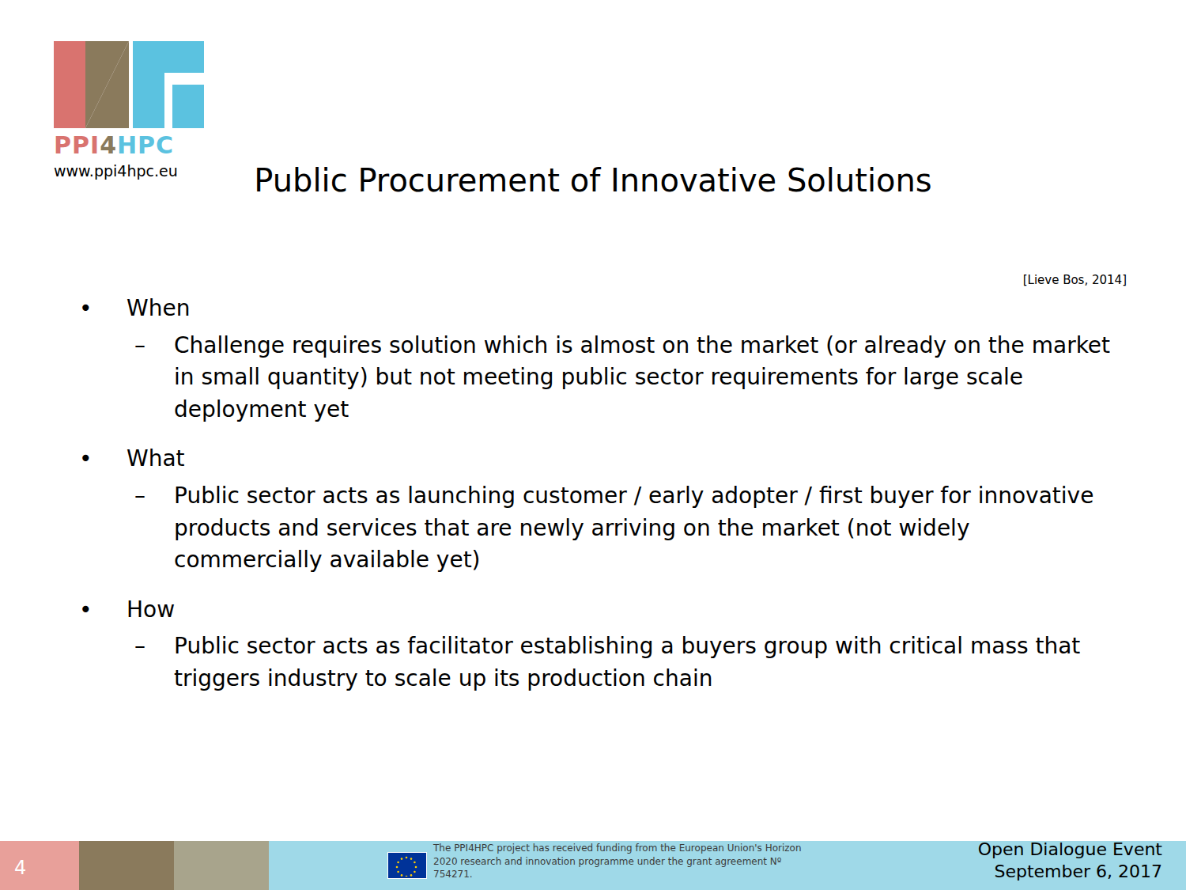PPI4 HPC
www.ppi4hpc.eu
Public Procurement of Innovative Solutions
[Lieve Bos, 2014]
•When
–Challenge requires solution which is almost on the market (or already on the market in small quantity) but not meeting public sector requirements for large scale deployment yet
•What
–Public sector acts as launching customer / early adopter / first buyer for innovative products and services that are newly arriving on the market (not widely commercially available yet)
•How
–Public sector acts as facilitator establishing a buyers group with critical mass that triggers industry to scale up its production chain
4
The PPI4HPC project has received funding from the European Union's Horizon 2020 research and innovation programme under the grant agreement Nº 754271.
Open Dialogue Event
September 6, 2017